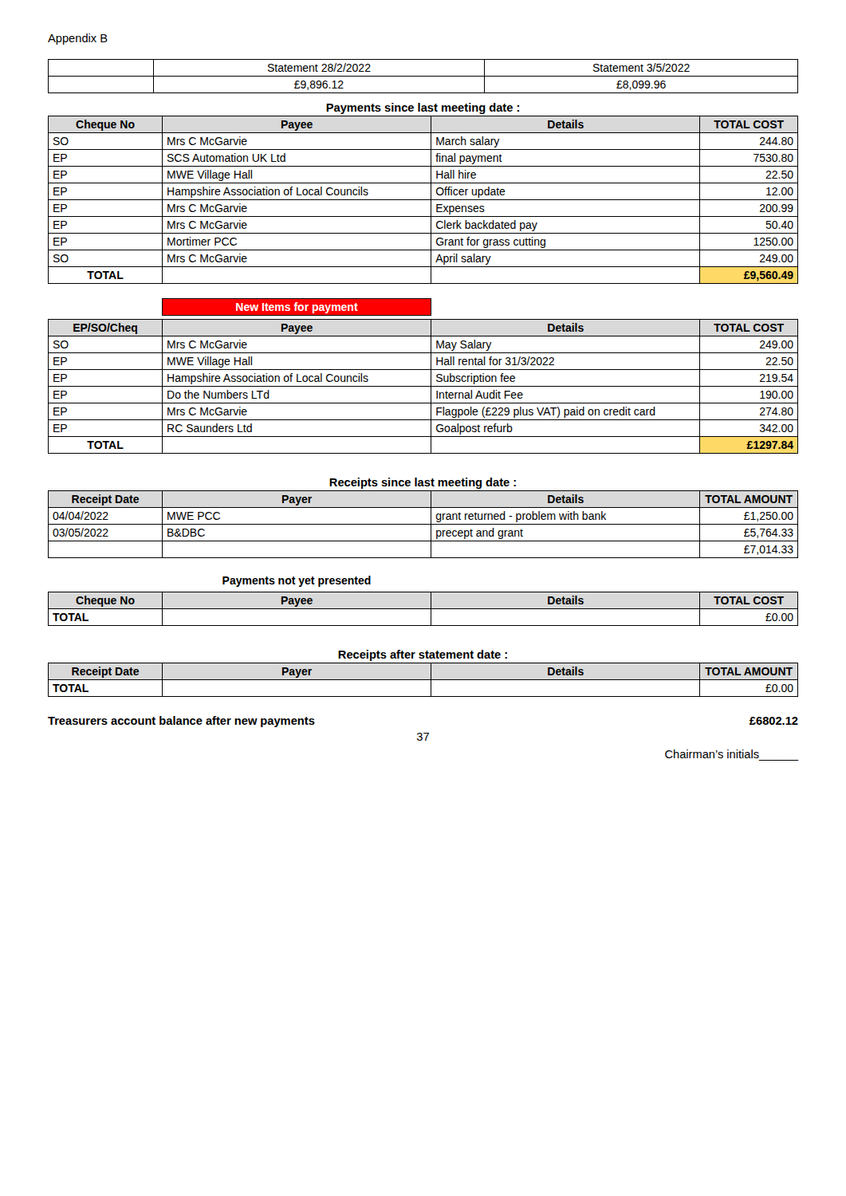Appendix B
| | Statement 28/2/2022 | Statement 3/5/2022 |
| | £9,896.12 | £8,099.96 |
Payments since last meeting date :
| Cheque No | Payee | Details | TOTAL COST |
| --- | --- | --- | --- |
| SO | Mrs C McGarvie | March salary | 244.80 |
| EP | SCS Automation UK Ltd | final payment | 7530.80 |
| EP | MWE Village Hall | Hall hire | 22.50 |
| EP | Hampshire Association of Local Councils | Officer update | 12.00 |
| EP | Mrs C McGarvie | Expenses | 200.99 |
| EP | Mrs C McGarvie | Clerk backdated pay | 50.40 |
| EP | Mortimer PCC | Grant for grass cutting | 1250.00 |
| SO | Mrs C McGarvie | April salary | 249.00 |
| TOTAL | | | £9,560.49 |
| | New Items for payment | | |
| EP/SO/Cheq | Payee | Details | TOTAL COST |
| --- | --- | --- | --- |
| SO | Mrs C McGarvie | May Salary | 249.00 |
| EP | MWE Village Hall | Hall rental for 31/3/2022 | 22.50 |
| EP | Hampshire Association of Local Councils | Subscription fee | 219.54 |
| EP | Do the Numbers LTd | Internal Audit Fee | 190.00 |
| EP | Mrs C McGarvie | Flagpole (£229 plus VAT) paid on credit card | 274.80 |
| EP | RC Saunders Ltd | Goalpost refurb | 342.00 |
| TOTAL | | | £1297.84 |
Receipts since last meeting date :
| Receipt Date | Payer | Details | TOTAL AMOUNT |
| --- | --- | --- | --- |
| 04/04/2022 | MWE PCC | grant returned - problem with bank | £1,250.00 |
| 03/05/2022 | B&DBC | precept and grant | £5,764.33 |
| | | | £7,014.33 |
| | Payments not yet presented | | |
| Cheque No | Payee | Details | TOTAL COST |
| --- | --- | --- | --- |
| TOTAL | | | £0.00 |
Receipts after statement date :
| Receipt Date | Payer | Details | TOTAL AMOUNT |
| --- | --- | --- | --- |
| TOTAL | | | £0.00 |
Treasurers account balance after new payments £6802.12
37
Chairman’s initials______